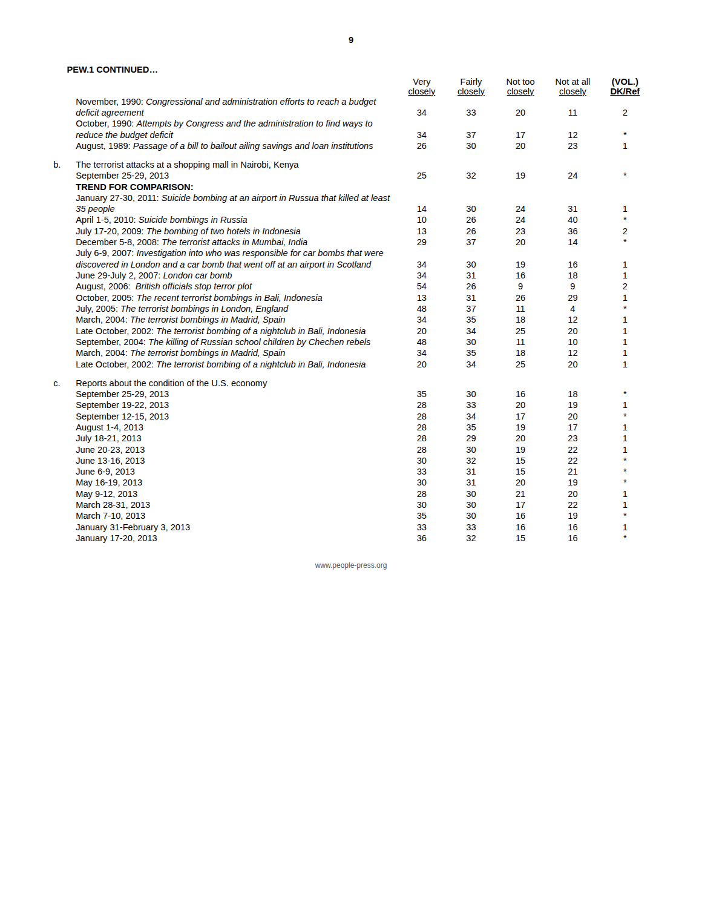9
PEW.1 CONTINUED…
| | | Very closely | Fairly closely | Not too closely | Not at all closely | (VOL.) DK/Ref |
| --- | --- | --- | --- | --- | --- | --- |
| | November, 1990: Congressional and administration efforts to reach a budget deficit agreement | 34 | 33 | 20 | 11 | 2 |
| | October, 1990: Attempts by Congress and the administration to find ways to reduce the budget deficit | 34 | 37 | 17 | 12 | * |
| | August, 1989: Passage of a bill to bailout ailing savings and loan institutions | 26 | 30 | 20 | 23 | 1 |
| b. | The terrorist attacks at a shopping mall in Nairobi, Kenya | | | | | |
| | September 25-29, 2013 | 25 | 32 | 19 | 24 | * |
| | TREND FOR COMPARISON: | | | | | |
| | January 27-30, 2011: Suicide bombing at an airport in Russua that killed at least 35 people | 14 | 30 | 24 | 31 | 1 |
| | April 1-5, 2010: Suicide bombings in Russia | 10 | 26 | 24 | 40 | * |
| | July 17-20, 2009: The bombing of two hotels in Indonesia | 13 | 26 | 23 | 36 | 2 |
| | December 5-8, 2008: The terrorist attacks in Mumbai, India | 29 | 37 | 20 | 14 | * |
| | July 6-9, 2007: Investigation into who was responsible for car bombs that were discovered in London and a car bomb that went off at an airport in Scotland | 34 | 30 | 19 | 16 | 1 |
| | June 29-July 2, 2007: London car bomb | 34 | 31 | 16 | 18 | 1 |
| | August, 2006: British officials stop terror plot | 54 | 26 | 9 | 9 | 2 |
| | October, 2005: The recent terrorist bombings in Bali, Indonesia | 13 | 31 | 26 | 29 | 1 |
| | July, 2005: The terrorist bombings in London, England | 48 | 37 | 11 | 4 | * |
| | March, 2004: The terrorist bombings in Madrid, Spain | 34 | 35 | 18 | 12 | 1 |
| | Late October, 2002: The terrorist bombing of a nightclub in Bali, Indonesia | 20 | 34 | 25 | 20 | 1 |
| | September, 2004: The killing of Russian school children by Chechen rebels | 48 | 30 | 11 | 10 | 1 |
| | March, 2004: The terrorist bombings in Madrid, Spain | 34 | 35 | 18 | 12 | 1 |
| | Late October, 2002: The terrorist bombing of a nightclub in Bali, Indonesia | 20 | 34 | 25 | 20 | 1 |
| c. | Reports about the condition of the U.S. economy | | | | | |
| | September 25-29, 2013 | 35 | 30 | 16 | 18 | * |
| | September 19-22, 2013 | 28 | 33 | 20 | 19 | 1 |
| | September 12-15, 2013 | 28 | 34 | 17 | 20 | * |
| | August 1-4, 2013 | 28 | 35 | 19 | 17 | 1 |
| | July 18-21, 2013 | 28 | 29 | 20 | 23 | 1 |
| | June 20-23, 2013 | 28 | 30 | 19 | 22 | 1 |
| | June 13-16, 2013 | 30 | 32 | 15 | 22 | * |
| | June 6-9, 2013 | 33 | 31 | 15 | 21 | * |
| | May 16-19, 2013 | 30 | 31 | 20 | 19 | * |
| | May 9-12, 2013 | 28 | 30 | 21 | 20 | 1 |
| | March 28-31, 2013 | 30 | 30 | 17 | 22 | 1 |
| | March 7-10, 2013 | 35 | 30 | 16 | 19 | * |
| | January 31-February 3, 2013 | 33 | 33 | 16 | 16 | 1 |
| | January 17-20, 2013 | 36 | 32 | 15 | 16 | * |
www.people-press.org